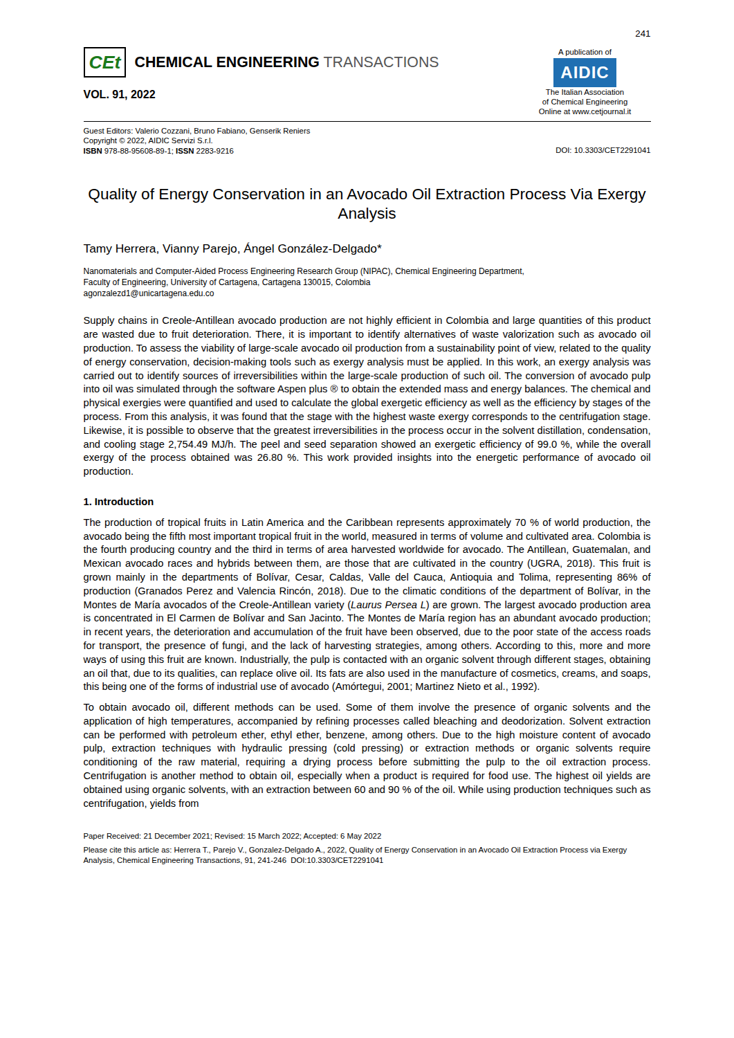241
CE t CHEMICAL ENGINEERING TRANSACTIONS
VOL. 91, 2022
A publication of
AIDIC
The Italian Association
of Chemical Engineering
Online at www.cetjournal.it
Guest Editors: Valerio Cozzani, Bruno Fabiano, Genserik Reniers
Copyright © 2022, AIDIC Servizi S.r.l.
ISBN 978-88-95608-89-1; ISSN 2283-9216
DOI: 10.3303/CET2291041
Quality of Energy Conservation in an Avocado Oil Extraction Process Via Exergy Analysis
Tamy Herrera, Vianny Parejo, Ángel González-Delgado*
Nanomaterials and Computer-Aided Process Engineering Research Group (NIPAC), Chemical Engineering Department,
Faculty of Engineering, University of Cartagena, Cartagena 130015, Colombia
agonzalezd1@unicartagena.edu.co
Supply chains in Creole-Antillean avocado production are not highly efficient in Colombia and large quantities of this product are wasted due to fruit deterioration. There, it is important to identify alternatives of waste valorization such as avocado oil production. To assess the viability of large-scale avocado oil production from a sustainability point of view, related to the quality of energy conservation, decision-making tools such as exergy analysis must be applied. In this work, an exergy analysis was carried out to identify sources of irreversibilities within the large-scale production of such oil. The conversion of avocado pulp into oil was simulated through the software Aspen plus ® to obtain the extended mass and energy balances. The chemical and physical exergies were quantified and used to calculate the global exergetic efficiency as well as the efficiency by stages of the process. From this analysis, it was found that the stage with the highest waste exergy corresponds to the centrifugation stage. Likewise, it is possible to observe that the greatest irreversibilities in the process occur in the solvent distillation, condensation, and cooling stage 2,754.49 MJ/h. The peel and seed separation showed an exergetic efficiency of 99.0 %, while the overall exergy of the process obtained was 26.80 %. This work provided insights into the energetic performance of avocado oil production.
1. Introduction
The production of tropical fruits in Latin America and the Caribbean represents approximately 70 % of world production, the avocado being the fifth most important tropical fruit in the world, measured in terms of volume and cultivated area. Colombia is the fourth producing country and the third in terms of area harvested worldwide for avocado. The Antillean, Guatemalan, and Mexican avocado races and hybrids between them, are those that are cultivated in the country (UGRA, 2018). This fruit is grown mainly in the departments of Bolívar, Cesar, Caldas, Valle del Cauca, Antioquia and Tolima, representing 86% of production (Granados Perez and Valencia Rincón, 2018). Due to the climatic conditions of the department of Bolívar, in the Montes de María avocados of the Creole-Antillean variety (Laurus Persea L) are grown. The largest avocado production area is concentrated in El Carmen de Bolívar and San Jacinto. The Montes de María region has an abundant avocado production; in recent years, the deterioration and accumulation of the fruit have been observed, due to the poor state of the access roads for transport, the presence of fungi, and the lack of harvesting strategies, among others. According to this, more and more ways of using this fruit are known. Industrially, the pulp is contacted with an organic solvent through different stages, obtaining an oil that, due to its qualities, can replace olive oil. Its fats are also used in the manufacture of cosmetics, creams, and soaps, this being one of the forms of industrial use of avocado (Amórtegui, 2001; Martinez Nieto et al., 1992).
To obtain avocado oil, different methods can be used. Some of them involve the presence of organic solvents and the application of high temperatures, accompanied by refining processes called bleaching and deodorization. Solvent extraction can be performed with petroleum ether, ethyl ether, benzene, among others. Due to the high moisture content of avocado pulp, extraction techniques with hydraulic pressing (cold pressing) or extraction methods or organic solvents require conditioning of the raw material, requiring a drying process before submitting the pulp to the oil extraction process. Centrifugation is another method to obtain oil, especially when a product is required for food use. The highest oil yields are obtained using organic solvents, with an extraction between 60 and 90 % of the oil. While using production techniques such as centrifugation, yields from
Paper Received: 21 December 2021; Revised: 15 March 2022; Accepted: 6 May 2022
Please cite this article as: Herrera T., Parejo V., Gonzalez-Delgado A., 2022, Quality of Energy Conservation in an Avocado Oil Extraction Process via Exergy Analysis, Chemical Engineering Transactions, 91, 241-246 DOI:10.3303/CET2291041